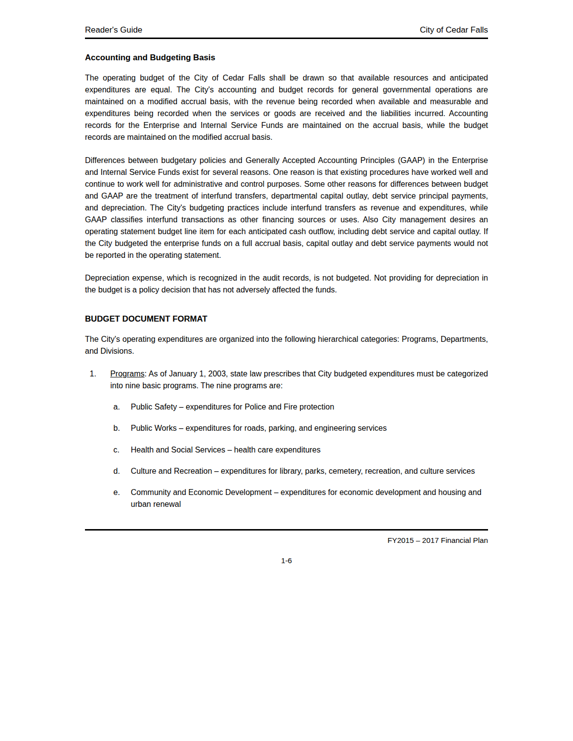Reader's Guide
City of Cedar Falls
Accounting and Budgeting Basis
The operating budget of the City of Cedar Falls shall be drawn so that available resources and anticipated expenditures are equal. The City's accounting and budget records for general governmental operations are maintained on a modified accrual basis, with the revenue being recorded when available and measurable and expenditures being recorded when the services or goods are received and the liabilities incurred. Accounting records for the Enterprise and Internal Service Funds are maintained on the accrual basis, while the budget records are maintained on the modified accrual basis.
Differences between budgetary policies and Generally Accepted Accounting Principles (GAAP) in the Enterprise and Internal Service Funds exist for several reasons. One reason is that existing procedures have worked well and continue to work well for administrative and control purposes. Some other reasons for differences between budget and GAAP are the treatment of interfund transfers, departmental capital outlay, debt service principal payments, and depreciation. The City's budgeting practices include interfund transfers as revenue and expenditures, while GAAP classifies interfund transactions as other financing sources or uses. Also City management desires an operating statement budget line item for each anticipated cash outflow, including debt service and capital outlay. If the City budgeted the enterprise funds on a full accrual basis, capital outlay and debt service payments would not be reported in the operating statement.
Depreciation expense, which is recognized in the audit records, is not budgeted. Not providing for depreciation in the budget is a policy decision that has not adversely affected the funds.
BUDGET DOCUMENT FORMAT
The City's operating expenditures are organized into the following hierarchical categories: Programs, Departments, and Divisions.
Programs: As of January 1, 2003, state law prescribes that City budgeted expenditures must be categorized into nine basic programs. The nine programs are:
Public Safety – expenditures for Police and Fire protection
Public Works – expenditures for roads, parking, and engineering services
Health and Social Services – health care expenditures
Culture and Recreation – expenditures for library, parks, cemetery, recreation, and culture services
Community and Economic Development – expenditures for economic development and housing and urban renewal
FY2015 – 2017 Financial Plan
1-6